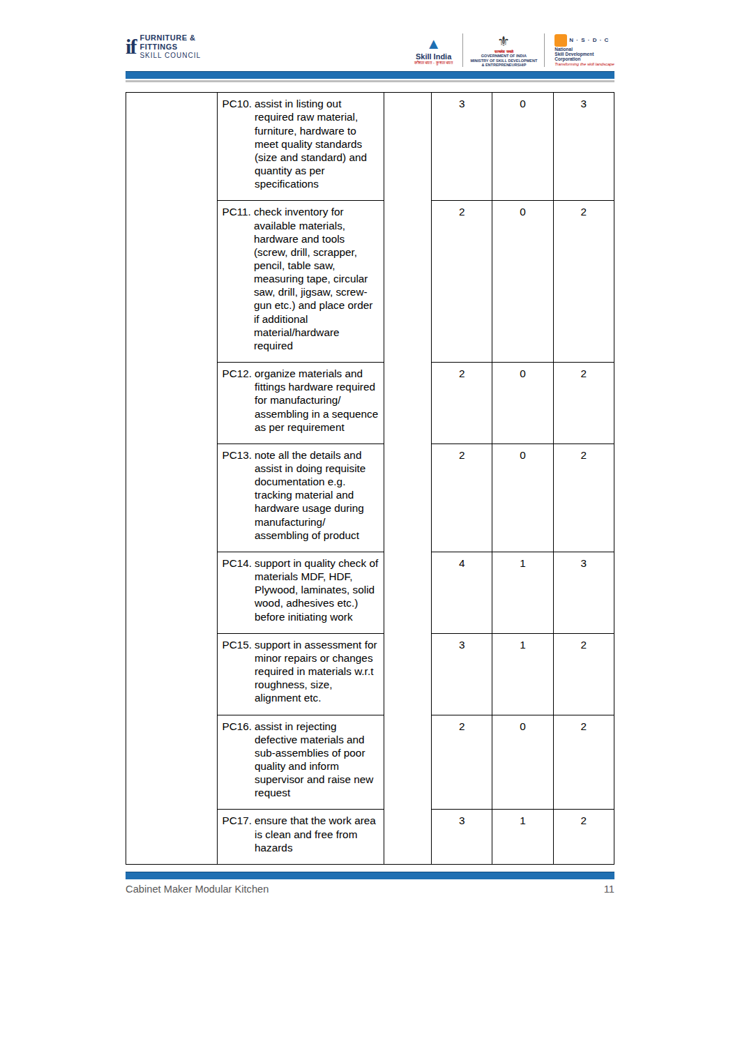if
FURNITURE &
FITTINGS
SKILL COUNCIL
▲
Skill India
कौशल भारत - कुशल भारत
⚜
सत्यमेव जयते
GOVERNMENT OF INDIA
MINISTRY OF SKILL DEVELOPMENT
& ENTREPRENEURSHIP
N · S · D · C
National
Skill Development
Corporation
Transforming the skill landscape
| | PC10. assist in listing out required raw material, furniture, hardware to meet quality standards (size and standard) and quantity as per specifications | | 3 | 0 | 3 |
| PC11. check inventory for available materials, hardware and tools (screw, drill, scrapper, pencil, table saw, measuring tape, circular saw, drill, jigsaw, screw-gun etc.) and place order if additional material/hardware required | 2 | 0 | 2 |
| PC12. organize materials and fittings hardware required for manufacturing/ assembling in a sequence as per requirement | 2 | 0 | 2 |
| PC13. note all the details and assist in doing requisite documentation e.g. tracking material and hardware usage during manufacturing/ assembling of product | 2 | 0 | 2 |
| PC14. support in quality check of materials MDF, HDF, Plywood, laminates, solid wood, adhesives etc.) before initiating work | 4 | 1 | 3 |
| PC15. support in assessment for minor repairs or changes required in materials w.r.t roughness, size, alignment etc. | 3 | 1 | 2 |
| PC16. assist in rejecting defective materials and sub-assemblies of poor quality and inform supervisor and raise new request | 2 | 0 | 2 |
| PC17. ensure that the work area is clean and free from hazards | 3 | 1 | 2 |
Cabinet Maker Modular Kitchen
11